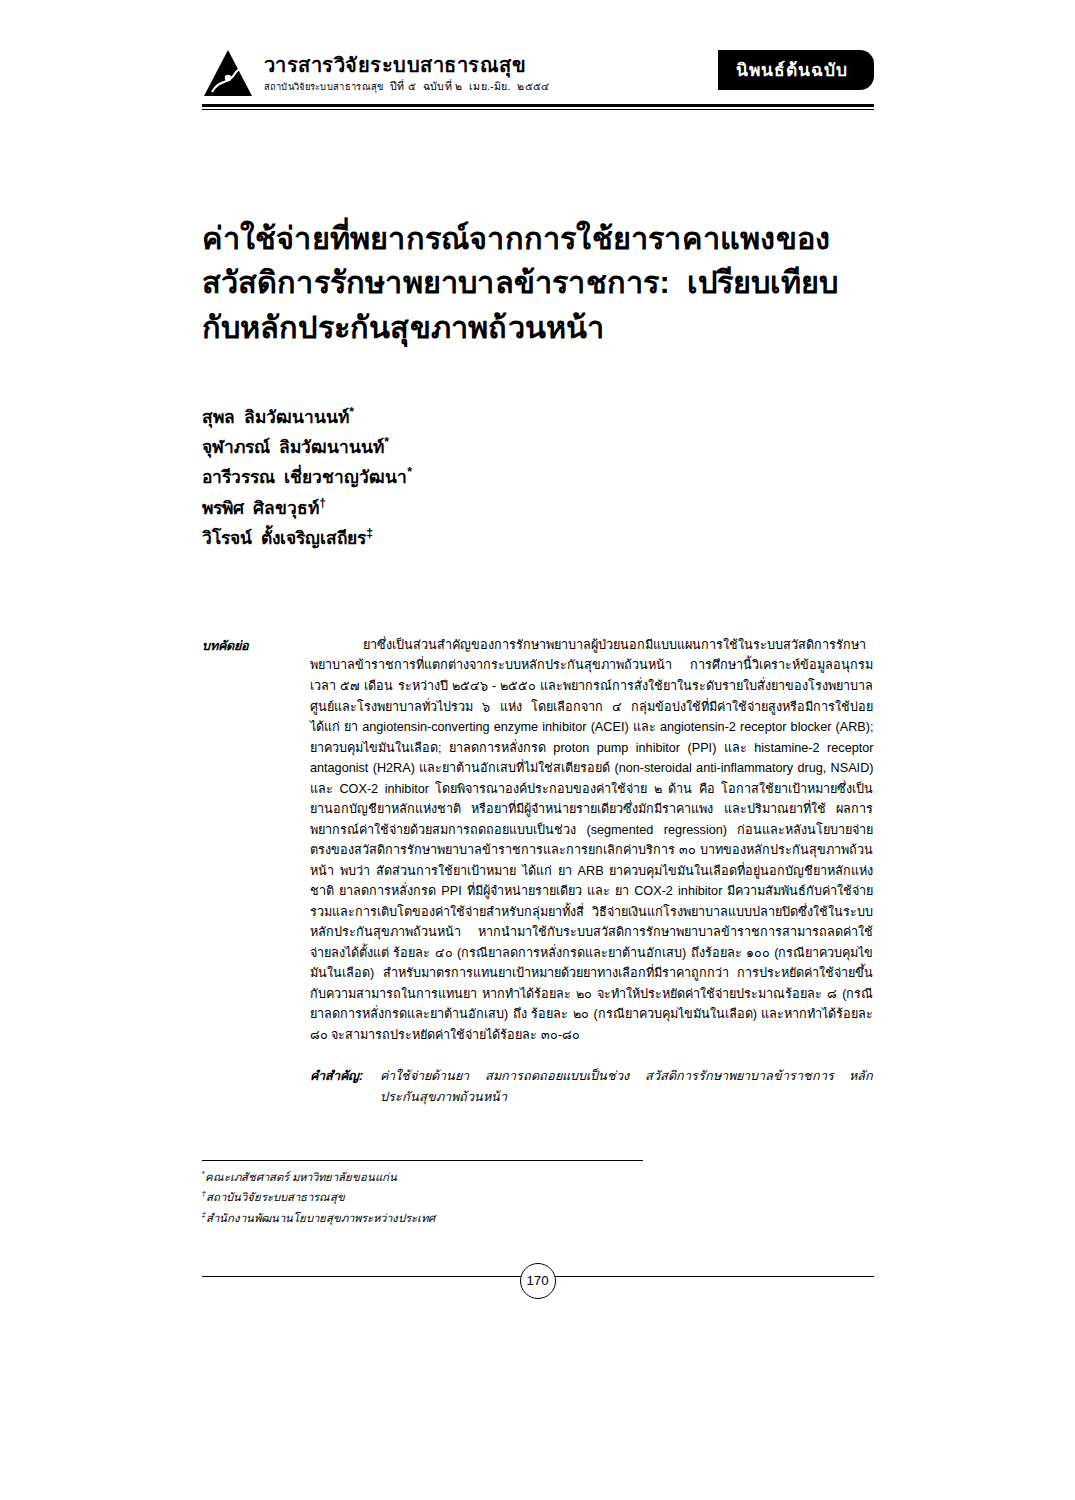วารสารวิจัยระบบสาธารณสุข
สถาบันวิจัยระบบสาธารณสุข ปีที่ ๕ ฉบับที่ ๒ เมย.-มิย. ๒๕๕๔
นิพนธ์ต้นฉบับ
ค่าใช้จ่ายที่พยากรณ์จากการใช้ยาราคาแพงของ
สวัสดิการรักษาพยาบาลข้าราชการ: เปรียบเทียบ
กับหลักประกันสุขภาพถ้วนหน้า
สุพล ลิมวัฒนานนท์*
จุฬาภรณ์ ลิมวัฒนานนท์*
อารีวรรณ เชี่ยวชาญวัฒนา*
พรพิศ ศิลขวุธท์†
วิโรจน์ ตั้งเจริญเสถียร‡
บทคัดย่อ
ยาซึ่งเป็นส่วนสำคัญของการรักษาพยาบาลผู้ป่วยนอกมีแบบแผนการใช้ในระบบสวัสดิการรักษาพยาบาลข้าราชการที่แตกต่างจากระบบหลักประกันสุขภาพถ้วนหน้า การศึกษานี้วิเคราะห์ข้อมูลอนุกรมเวลา ๕๗ เดือน ระหว่างปี ๒๕๔๖ - ๒๕๕๐ และพยากรณ์การสั่งใช้ยาในระดับรายใบสั่งยาของโรงพยาบาลศูนย์และโรงพยาบาลทั่วไปรวม ๖ แห่ง โดยเลือกจาก ๔ กลุ่มข้อบ่งใช้ที่มีค่าใช้จ่ายสูงหรือมีการใช้บ่อย ได้แก่ ยา angiotensin-converting enzyme inhibitor (ACEI) และ angiotensin-2 receptor blocker (ARB); ยาควบคุมไขมันในเลือด; ยาลดการหลั่งกรด proton pump inhibitor (PPI) และ histamine-2 receptor antagonist (H2RA) และยาต้านอักเสบที่ไม่ใช่สเตียรอยด์ (non-steroidal anti-inflammatory drug, NSAID) และ COX-2 inhibitor โดยพิจารณาองค์ประกอบของค่าใช้จ่าย ๒ ด้าน คือ โอกาสใช้ยาเป้าหมายซึ่งเป็นยานอกบัญชียาหลักแห่งชาติ หรือยาที่มีผู้จำหน่ายรายเดียวซึ่งมักมีราคาแพง และปริมาณยาที่ใช้ ผลการพยากรณ์ค่าใช้จ่ายด้วยสมการถดถอยแบบเป็นช่วง (segmented regression) ก่อนและหลังนโยบายจ่ายตรงของสวัสดิการรักษาพยาบาลข้าราชการและการยกเลิกค่าบริการ ๓๐ บาทของหลักประกันสุขภาพถ้วนหน้า พบว่า สัดส่วนการใช้ยาเป้าหมาย ได้แก่ ยา ARB ยาควบคุมไขมันในเลือดที่อยู่นอกบัญชียาหลักแห่งชาติ ยาลดการหลั่งกรด PPI ที่มีผู้จำหน่ายรายเดียว และ ยา COX-2 inhibitor มีความสัมพันธ์กับค่าใช้จ่ายรวมและการเติบโตของค่าใช้จ่ายสำหรับกลุ่มยาทั้งสี่ วิธีจ่ายเงินแก่โรงพยาบาลแบบปลายปิดซึ่งใช้ในระบบหลักประกันสุขภาพถ้วนหน้า หากนำมาใช้กับระบบสวัสดิการรักษาพยาบาลข้าราชการสามารถลดค่าใช้จ่ายลงได้ตั้งแต่ ร้อยละ ๔๐ (กรณียาลดการหลั่งกรดและยาต้านอักเสบ) ถึงร้อยละ ๑๐๐ (กรณียาควบคุมไขมันในเลือด) สำหรับมาตรการแทนยาเป้าหมายด้วยยาทางเลือกที่มีราคาถูกกว่า การประหยัดค่าใช้จ่ายขึ้นกับความสามารถในการแทนยา หากทำได้ร้อยละ ๒๐ จะทำให้ประหยัดค่าใช้จ่ายประมาณร้อยละ ๘ (กรณียาลดการหลั่งกรดและยาต้านอักเสบ) ถึง ร้อยละ ๒๐ (กรณียาควบคุมไขมันในเลือด) และหากทำได้ร้อยละ ๘๐ จะสามารถประหยัดค่าใช้จ่ายได้ร้อยละ ๓๐-๘๐
คำสำคัญ:
ค่าใช้จ่ายด้านยา สมการถดถอยแบบเป็นช่วง สวัสดิการรักษาพยาบาลข้าราชการ หลักประกันสุขภาพถ้วนหน้า
*คณะเภสัชศาสตร์ มหาวิทยาลัยขอนแก่น
†สถาบันวิจัยระบบสาธารณสุข
‡สำนักงานพัฒนานโยบายสุขภาพระหว่างประเทศ
170